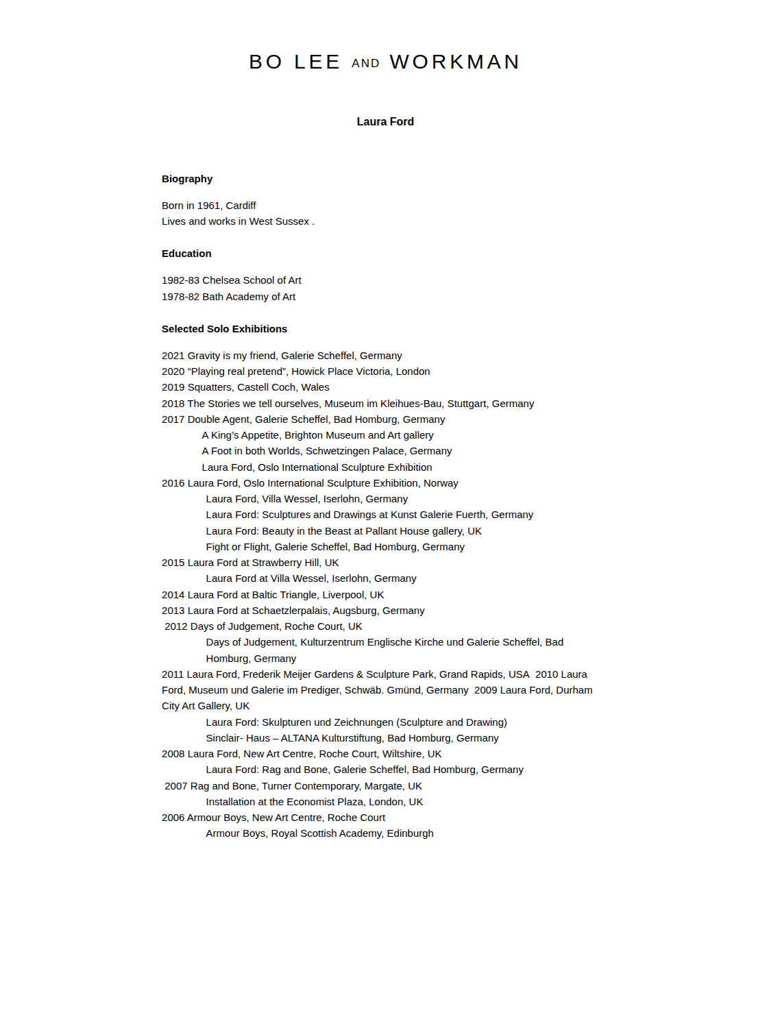BO LEE AND WORKMAN
Laura Ford
Biography
Born in 1961, Cardiff
Lives and works in West Sussex .
Education
1982-83 Chelsea School of Art
1978-82 Bath Academy of Art
Selected Solo Exhibitions
2021 Gravity is my friend, Galerie Scheffel, Germany
2020 “Playing real pretend”, Howick Place Victoria, London
2019 Squatters, Castell Coch, Wales
2018 The Stories we tell ourselves, Museum im Kleihues-Bau, Stuttgart, Germany
2017 Double Agent, Galerie Scheffel, Bad Homburg, Germany
A King’s Appetite, Brighton Museum and Art gallery
A Foot in both Worlds, Schwetzingen Palace, Germany
Laura Ford, Oslo International Sculpture Exhibition
2016 Laura Ford, Oslo International Sculpture Exhibition, Norway
Laura Ford, Villa Wessel, Iserlohn, Germany
Laura Ford: Sculptures and Drawings at Kunst Galerie Fuerth, Germany
Laura Ford: Beauty in the Beast at Pallant House gallery, UK
Fight or Flight, Galerie Scheffel, Bad Homburg, Germany
2015 Laura Ford at Strawberry Hill, UK
Laura Ford at Villa Wessel, Iserlohn, Germany
2014 Laura Ford at Baltic Triangle, Liverpool, UK
2013 Laura Ford at Schaetzlerpalais, Augsburg, Germany
2012 Days of Judgement, Roche Court, UK
Days of Judgement, Kulturzentrum Englische Kirche und Galerie Scheffel, Bad Homburg, Germany
2011 Laura Ford, Frederik Meijer Gardens & Sculpture Park, Grand Rapids, USA 2010 Laura Ford, Museum und Galerie im Prediger, Schwäb. Gmünd, Germany 2009 Laura Ford, Durham City Art Gallery, UK
Laura Ford: Skulpturen und Zeichnungen (Sculpture and Drawing)
Sinclair- Haus – ALTANA Kulturstiftung, Bad Homburg, Germany
2008 Laura Ford, New Art Centre, Roche Court, Wiltshire, UK
Laura Ford: Rag and Bone, Galerie Scheffel, Bad Homburg, Germany
2007 Rag and Bone, Turner Contemporary, Margate, UK
Installation at the Economist Plaza, London, UK
2006 Armour Boys, New Art Centre, Roche Court
Armour Boys, Royal Scottish Academy, Edinburgh